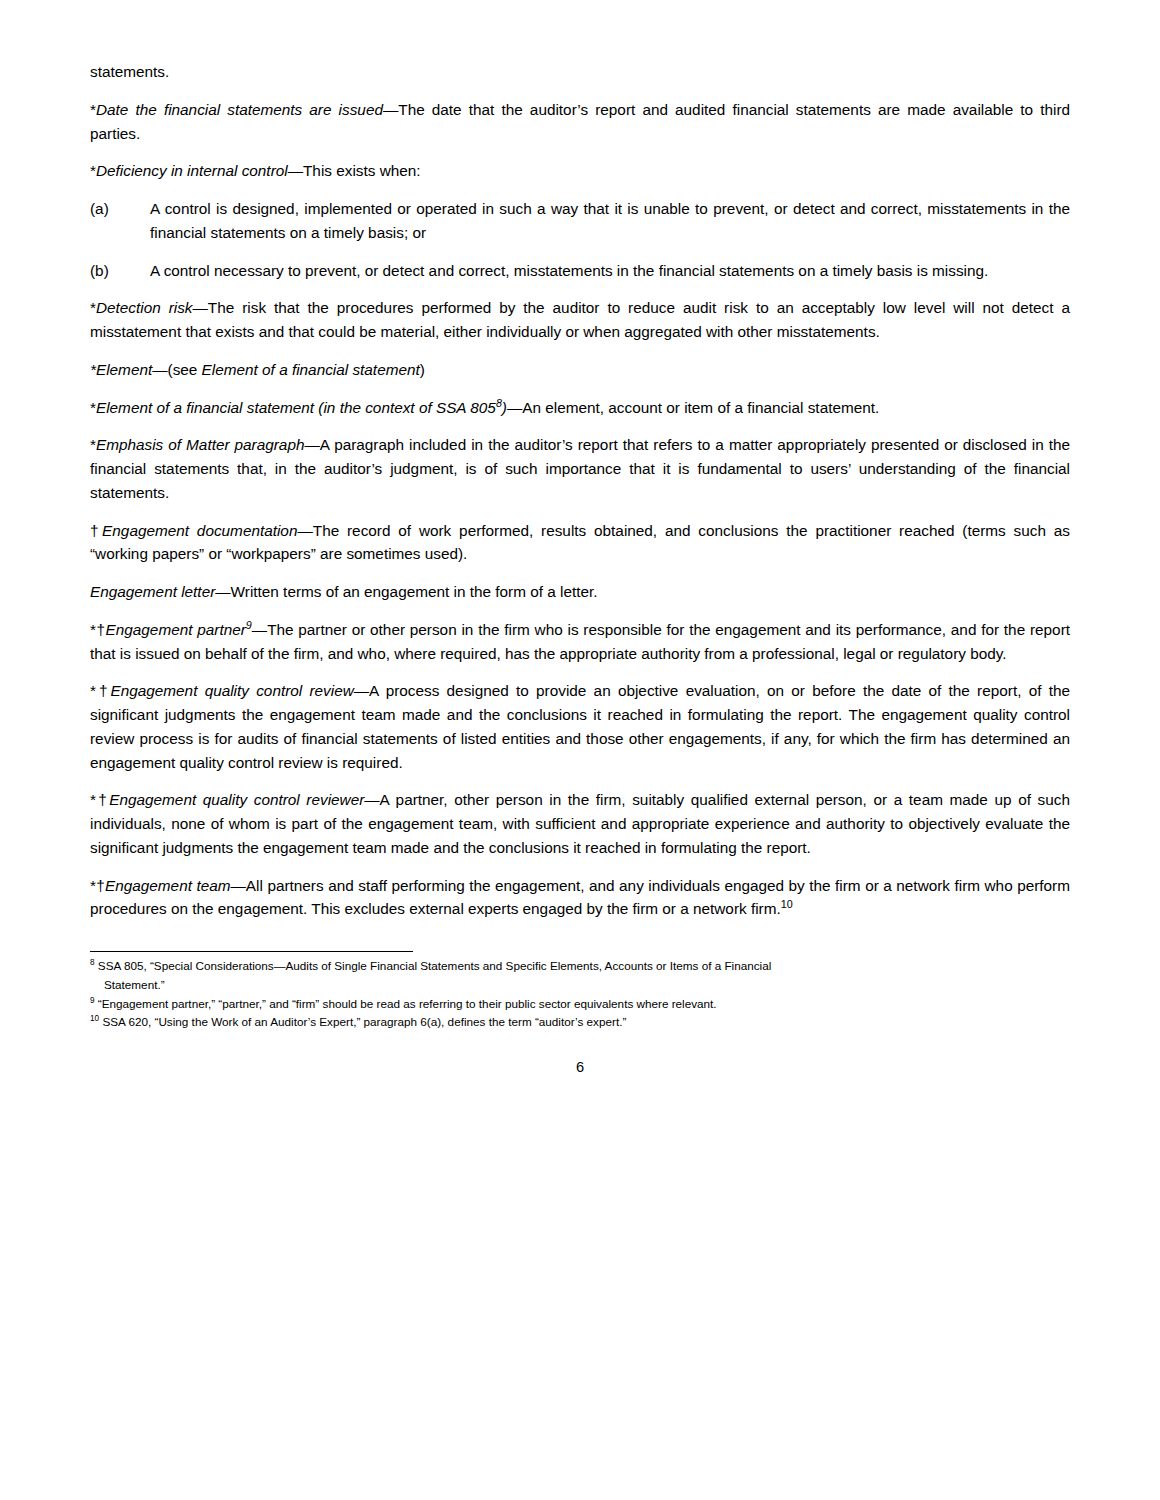statements.
*Date the financial statements are issued—The date that the auditor’s report and audited financial statements are made available to third parties.
*Deficiency in internal control—This exists when:
(a)
A control is designed, implemented or operated in such a way that it is unable to prevent, or detect and correct, misstatements in the financial statements on a timely basis; or
(b)
A control necessary to prevent, or detect and correct, misstatements in the financial statements on a timely basis is missing.
*Detection risk—The risk that the procedures performed by the auditor to reduce audit risk to an acceptably low level will not detect a misstatement that exists and that could be material, either individually or when aggregated with other misstatements.
*Element—(see Element of a financial statement)
*Element of a financial statement (in the context of SSA 8058)—An element, account or item of a financial statement.
*Emphasis of Matter paragraph—A paragraph included in the auditor’s report that refers to a matter appropriately presented or disclosed in the financial statements that, in the auditor’s judgment, is of such importance that it is fundamental to users’ understanding of the financial statements.
†Engagement documentation—The record of work performed, results obtained, and conclusions the practitioner reached (terms such as “working papers” or “workpapers” are sometimes used).
Engagement letter—Written terms of an engagement in the form of a letter.
*†Engagement partner9—The partner or other person in the firm who is responsible for the engagement and its performance, and for the report that is issued on behalf of the firm, and who, where required, has the appropriate authority from a professional, legal or regulatory body.
*†Engagement quality control review—A process designed to provide an objective evaluation, on or before the date of the report, of the significant judgments the engagement team made and the conclusions it reached in formulating the report. The engagement quality control review process is for audits of financial statements of listed entities and those other engagements, if any, for which the firm has determined an engagement quality control review is required.
*†Engagement quality control reviewer—A partner, other person in the firm, suitably qualified external person, or a team made up of such individuals, none of whom is part of the engagement team, with sufficient and appropriate experience and authority to objectively evaluate the significant judgments the engagement team made and the conclusions it reached in formulating the report.
*†Engagement team—All partners and staff performing the engagement, and any individuals engaged by the firm or a network firm who perform procedures on the engagement. This excludes external experts engaged by the firm or a network firm.10
8 SSA 805, “Special Considerations—Audits of Single Financial Statements and Specific Elements, Accounts or Items of a Financial
Statement.”
9 “Engagement partner,” “partner,” and “firm” should be read as referring to their public sector equivalents where relevant.
10 SSA 620, “Using the Work of an Auditor’s Expert,” paragraph 6(a), defines the term “auditor’s expert.”
6